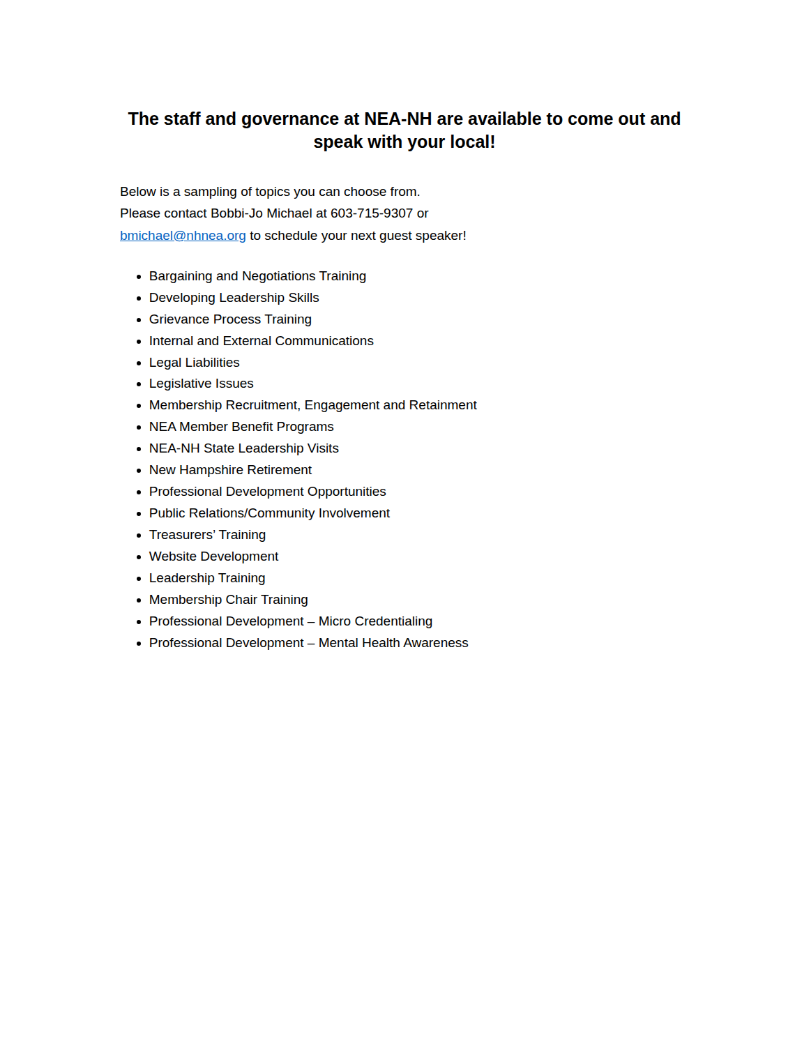The staff and governance at NEA-NH are available to come out and speak with your local!
Below is a sampling of topics you can choose from.
Please contact Bobbi-Jo Michael at 603-715-9307 or
bmichael@nhnea.org to schedule your next guest speaker!
Bargaining and Negotiations Training
Developing Leadership Skills
Grievance Process Training
Internal and External Communications
Legal Liabilities
Legislative Issues
Membership Recruitment, Engagement and Retainment
NEA Member Benefit Programs
NEA-NH State Leadership Visits
New Hampshire Retirement
Professional Development Opportunities
Public Relations/Community Involvement
Treasurers’ Training
Website Development
Leadership Training
Membership Chair Training
Professional Development – Micro Credentialing
Professional Development – Mental Health Awareness